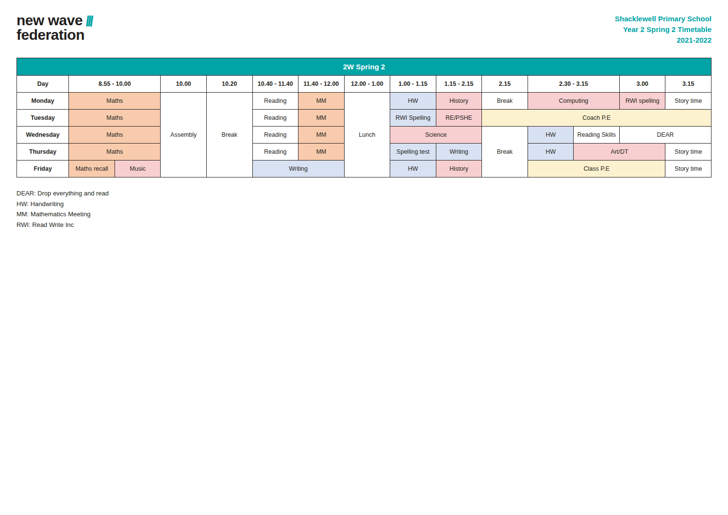new wave\\\
federation
Shacklewell Primary School
Year 2 Spring 2 Timetable
2021-2022
2W Spring 2
| Day | 8.55 - 10.00 | 10.00 | 10.20 | 10.40 - 11.40 | 11.40 - 12.00 | 12.00 - 1.00 | 1.00 - 1.15 | 1.15 - 2.15 | 2.15 | 2.30 - 3.15 | 3.00 | 3.15 |
| --- | --- | --- | --- | --- | --- | --- | --- | --- | --- | --- | --- | --- |
| Monday | Maths | Assembly | Break | Reading | MM | Lunch | HW | History | Break | Computing | RWI spelling | Story time |
| Tuesday | Maths | Reading | MM | RWI Spelling | RE/PSHE | Coach P.E |
| Wednesday | Maths | Reading | MM | Science | Break | HW | Reading Skills | DEAR |
| Thursday | Maths | Reading | MM | Spelling test | Writing | HW | Art/DT | Story time |
| Friday | Maths recall | Music | Writing | HW | History | Class P.E | Story time |
DEAR: Drop everything and read
HW: Handwriting
MM: Mathematics Meeting
RWI: Read Write Inc